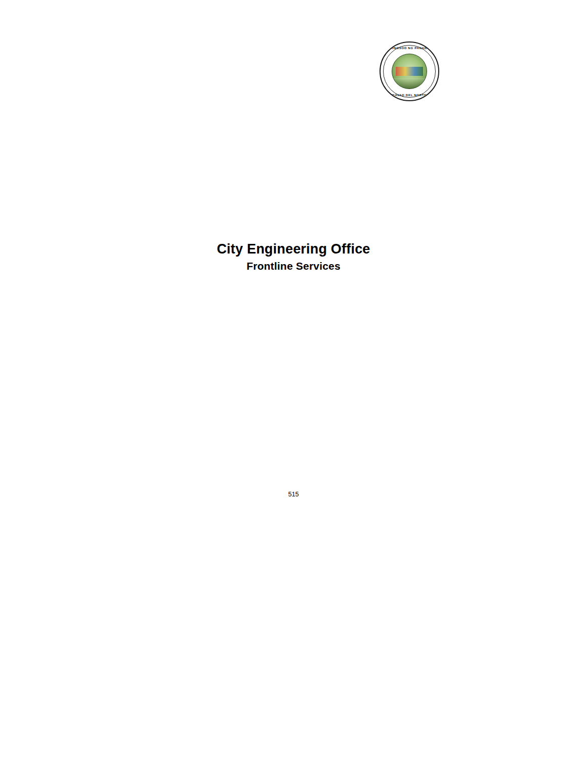Lungsod ng Panabo
Davao del Norte
City Engineering Office
Frontline Services
515